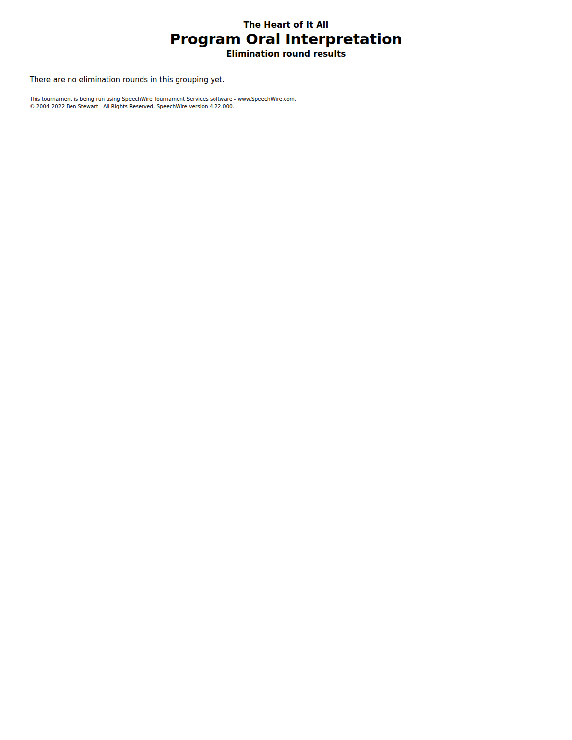The Heart of It All
Program Oral Interpretation
Elimination round results
There are no elimination rounds in this grouping yet.
This tournament is being run using SpeechWire Tournament Services software - www.SpeechWire.com.
© 2004-2022 Ben Stewart - All Rights Reserved. SpeechWire version 4.22.000.